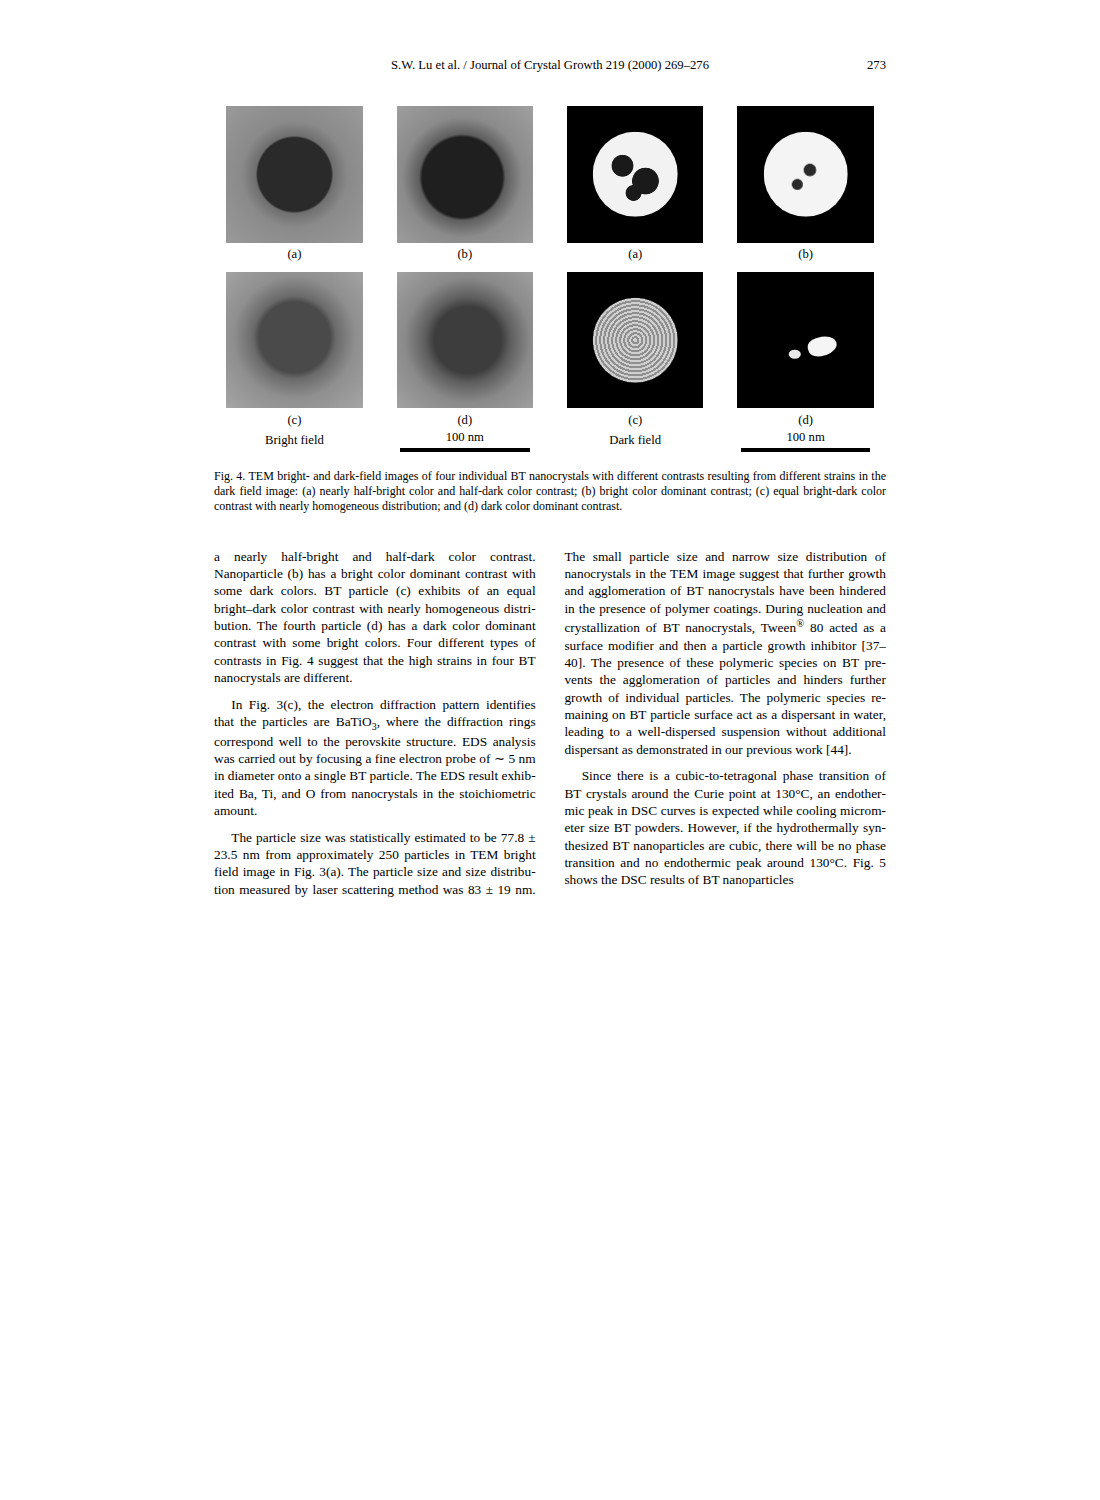S.W. Lu et al. / Journal of Crystal Growth 219 (2000) 269–276 273
(a)
(b)
(a)
(b)
(c)
(d)
(c)
(d)
Bright field
100 nm
Dark field
100 nm
Fig. 4. TEM bright- and dark-field images of four individual BT nanocrystals with different contrasts resulting from different strains in the dark field image: (a) nearly half-bright color and half-dark color contrast; (b) bright color dominant contrast; (c) equal bright-dark color contrast with nearly homogeneous distribution; and (d) dark color dominant contrast.
a nearly half-bright and half-dark color contrast. Nanoparticle (b) has a bright color dominant contrast with some dark colors. BT particle (c) exhibits of an equal bright–dark color contrast with nearly homogeneous distribution. The fourth particle (d) has a dark color dominant contrast with some bright colors. Four different types of contrasts in Fig. 4 suggest that the high strains in four BT nanocrystals are different.
In Fig. 3(c), the electron diffraction pattern identifies that the particles are BaTiO3, where the diffraction rings correspond well to the perovskite structure. EDS analysis was carried out by focusing a fine electron probe of ∼ 5 nm in diameter onto a single BT particle. The EDS result exhibited Ba, Ti, and O from nanocrystals in the stoichiometric amount.
The particle size was statistically estimated to be 77.8 ± 23.5 nm from approximately 250 particles in TEM bright field image in Fig. 3(a). The particle size and size distribution measured by laser scattering method was 83 ± 19 nm. The small particle size and narrow size distribution of nanocrystals in the TEM image suggest that further growth and agglomeration of BT nanocrystals have been hindered in the presence of polymer coatings. During nucleation and crystallization of BT nanocrystals, Tween® 80 acted as a surface modifier and then a particle growth inhibitor [37–40]. The presence of these polymeric species on BT prevents the agglomeration of particles and hinders further growth of individual particles. The polymeric species remaining on BT particle surface act as a dispersant in water, leading to a well-dispersed suspension without additional dispersant as demonstrated in our previous work [44].
Since there is a cubic-to-tetragonal phase transition of BT crystals around the Curie point at 130°C, an endothermic peak in DSC curves is expected while cooling micrometer size BT powders. However, if the hydrothermally synthesized BT nanoparticles are cubic, there will be no phase transition and no endothermic peak around 130°C. Fig. 5 shows the DSC results of BT nanoparticles